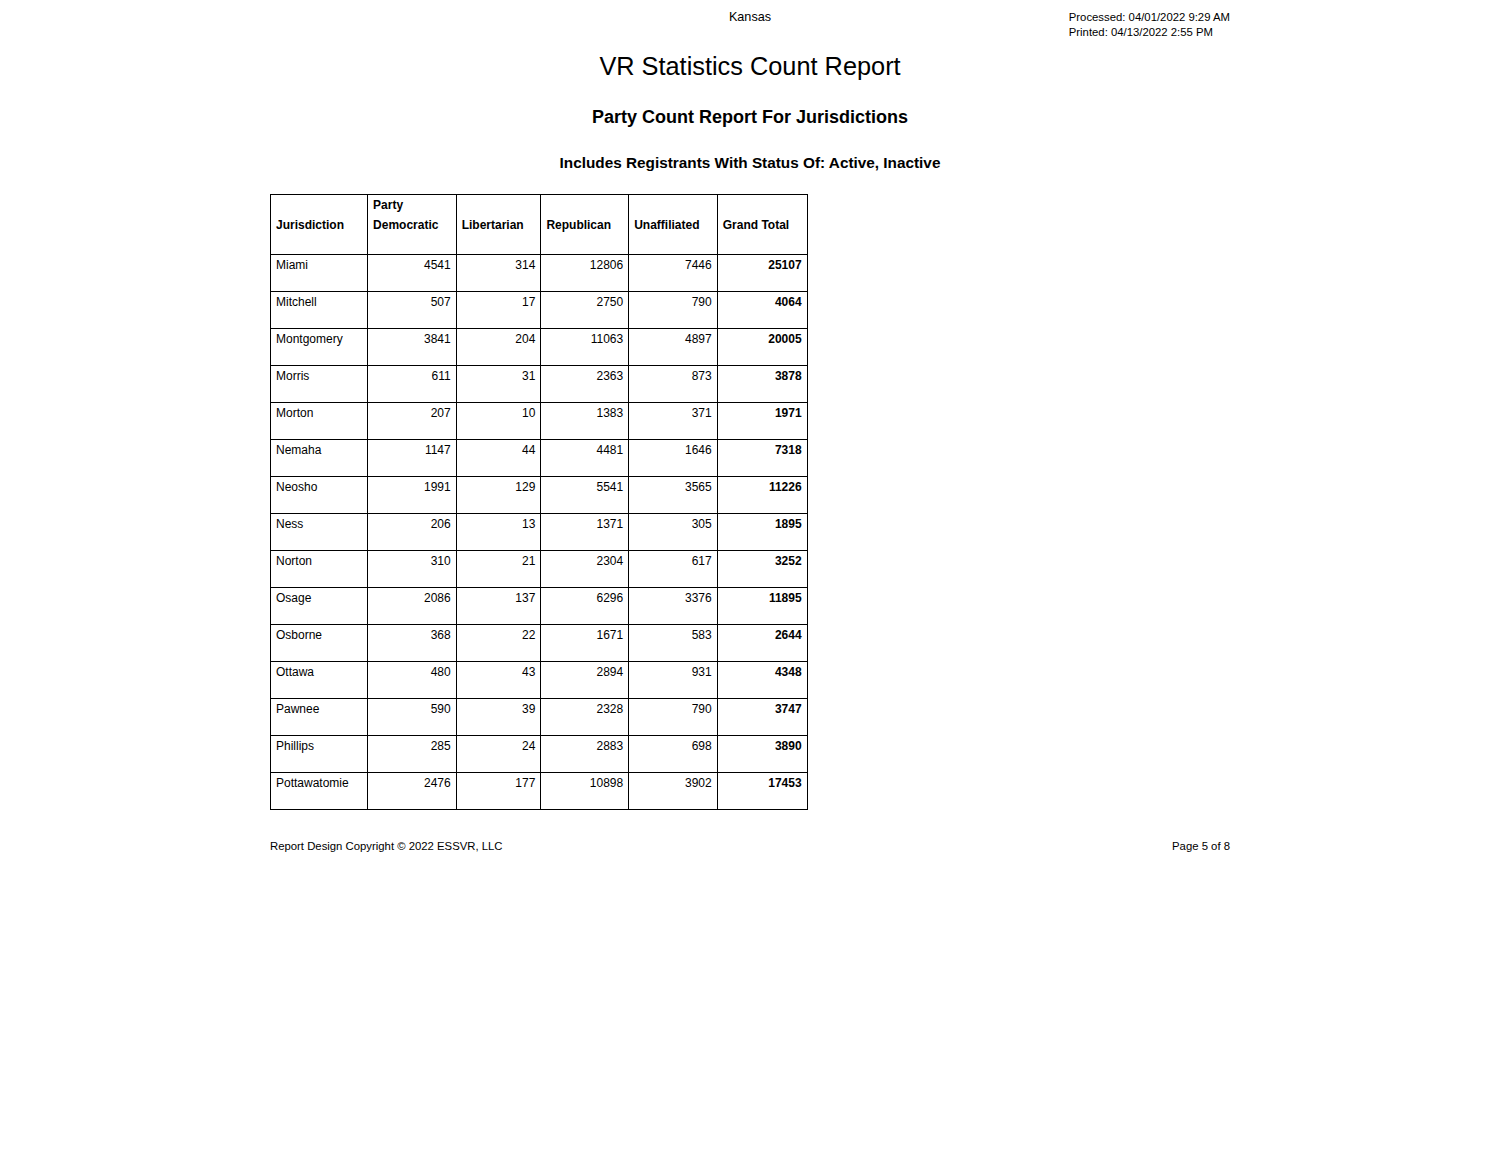Processed: 04/01/2022 9:29 AM
Printed: 04/13/2022 2:55 PM
Kansas
VR Statistics Count Report
Party Count Report For Jurisdictions
Includes Registrants With Status Of: Active, Inactive
| | Party | | | | |
| --- | --- | --- | --- | --- | --- |
| Jurisdiction | Democratic | Libertarian | Republican | Unaffiliated | Grand Total |
| Miami | 4541 | 314 | 12806 | 7446 | 25107 |
| Mitchell | 507 | 17 | 2750 | 790 | 4064 |
| Montgomery | 3841 | 204 | 11063 | 4897 | 20005 |
| Morris | 611 | 31 | 2363 | 873 | 3878 |
| Morton | 207 | 10 | 1383 | 371 | 1971 |
| Nemaha | 1147 | 44 | 4481 | 1646 | 7318 |
| Neosho | 1991 | 129 | 5541 | 3565 | 11226 |
| Ness | 206 | 13 | 1371 | 305 | 1895 |
| Norton | 310 | 21 | 2304 | 617 | 3252 |
| Osage | 2086 | 137 | 6296 | 3376 | 11895 |
| Osborne | 368 | 22 | 1671 | 583 | 2644 |
| Ottawa | 480 | 43 | 2894 | 931 | 4348 |
| Pawnee | 590 | 39 | 2328 | 790 | 3747 |
| Phillips | 285 | 24 | 2883 | 698 | 3890 |
| Pottawatomie | 2476 | 177 | 10898 | 3902 | 17453 |
Report Design Copyright © 2022 ESSVR, LLC
Page 5 of 8